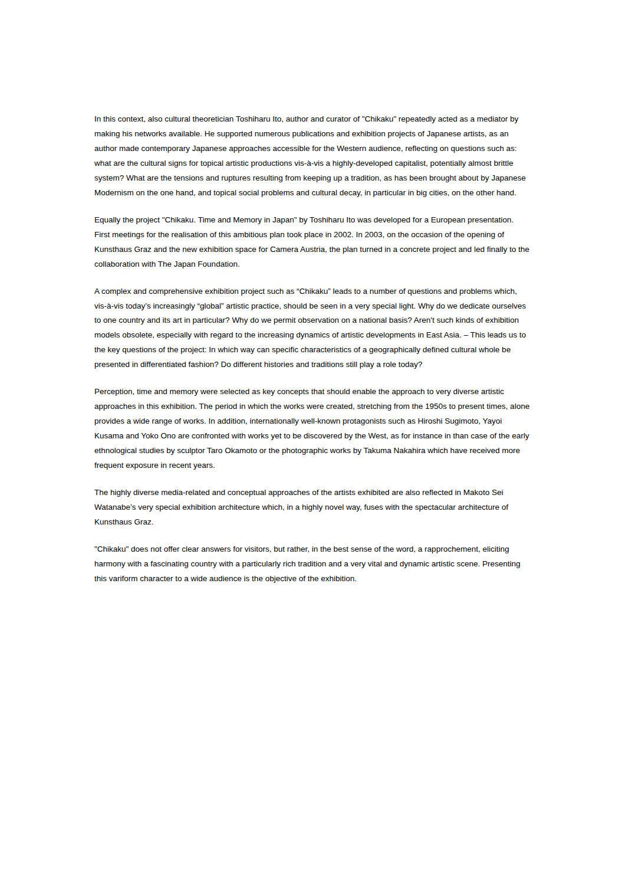In this context, also cultural theoretician Toshiharu Ito, author and curator of "Chikaku" repeatedly acted as a mediator by making his networks available. He supported numerous publications and exhibition projects of Japanese artists, as an author made contemporary Japanese approaches accessible for the Western audience, reflecting on questions such as: what are the cultural signs for topical artistic productions vis-à-vis a highly-developed capitalist, potentially almost brittle system? What are the tensions and ruptures resulting from keeping up a tradition, as has been brought about by Japanese Modernism on the one hand, and topical social problems and cultural decay, in particular in big cities, on the other hand.
Equally the project "Chikaku. Time and Memory in Japan" by Toshiharu Ito was developed for a European presentation. First meetings for the realisation of this ambitious plan took place in 2002. In 2003, on the occasion of the opening of Kunsthaus Graz and the new exhibition space for Camera Austria, the plan turned in a concrete project and led finally to the collaboration with The Japan Foundation.
A complex and comprehensive exhibition project such as “Chikaku” leads to a number of questions and problems which, vis-à-vis today’s increasingly “global” artistic practice, should be seen in a very special light. Why do we dedicate ourselves to one country and its art in particular? Why do we permit observation on a national basis? Aren't such kinds of exhibition models obsolete, especially with regard to the increasing dynamics of artistic developments in East Asia. – This leads us to the key questions of the project: In which way can specific characteristics of a geographically defined cultural whole be presented in differentiated fashion? Do different histories and traditions still play a role today?
Perception, time and memory were selected as key concepts that should enable the approach to very diverse artistic approaches in this exhibition. The period in which the works were created, stretching from the 1950s to present times, alone provides a wide range of works. In addition, internationally well-known protagonists such as Hiroshi Sugimoto, Yayoi Kusama and Yoko Ono are confronted with works yet to be discovered by the West, as for instance in than case of the early ethnological studies by sculptor Taro Okamoto or the photographic works by Takuma Nakahira which have received more frequent exposure in recent years.
The highly diverse media-related and conceptual approaches of the artists exhibited are also reflected in Makoto Sei Watanabe’s very special exhibition architecture which, in a highly novel way, fuses with the spectacular architecture of Kunsthaus Graz.
"Chikaku" does not offer clear answers for visitors, but rather, in the best sense of the word, a rapprochement, eliciting harmony with a fascinating country with a particularly rich tradition and a very vital and dynamic artistic scene. Presenting this variform character to a wide audience is the objective of the exhibition.